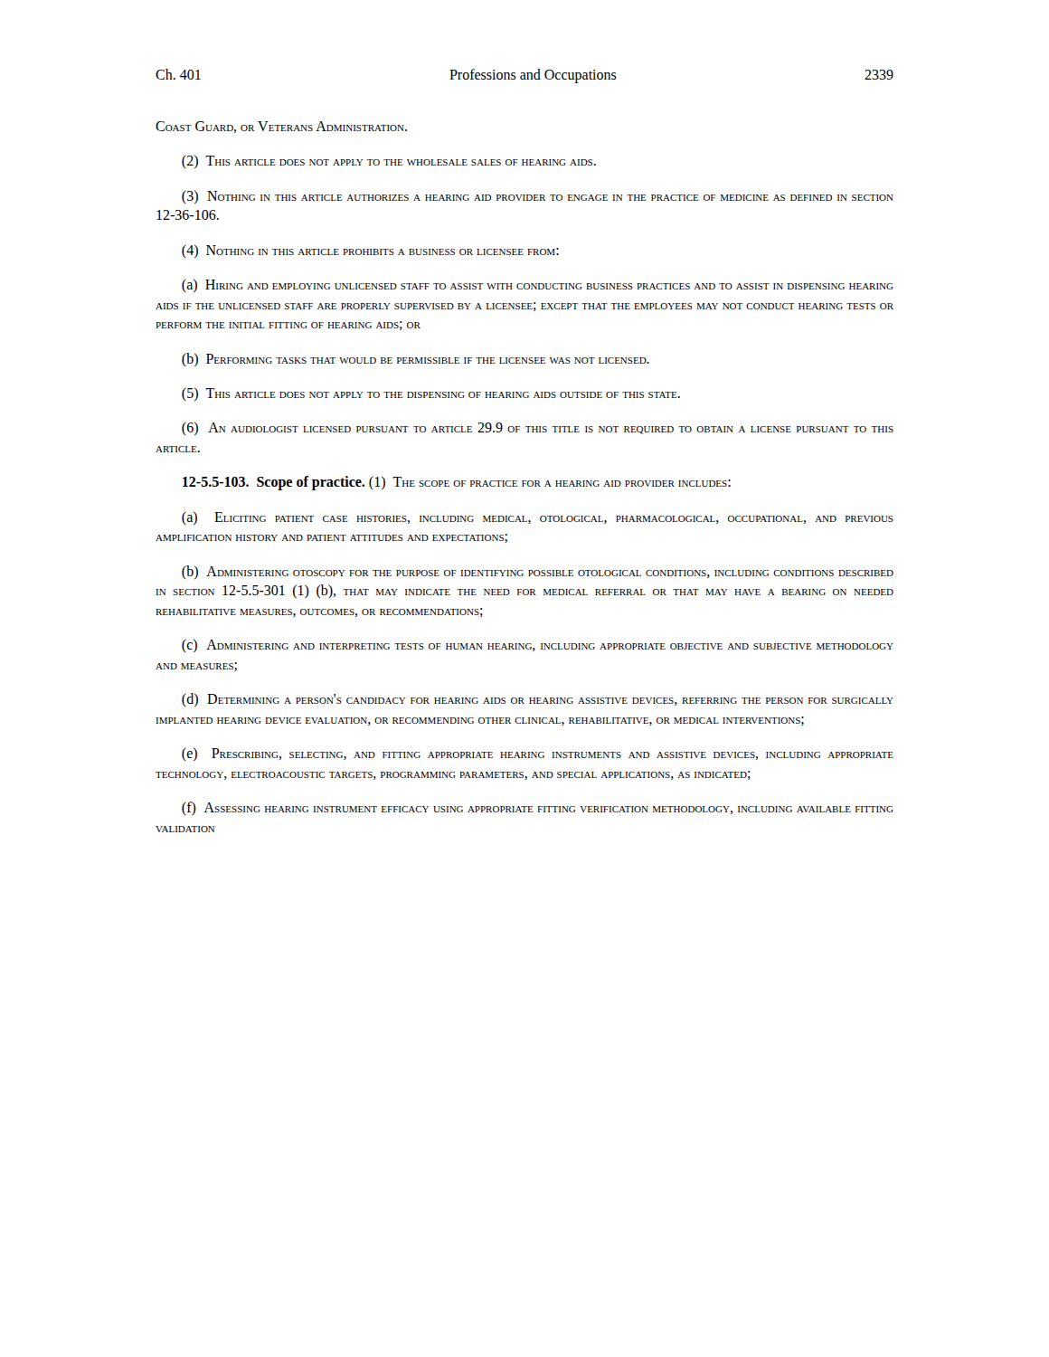Ch. 401 Professions and Occupations 2339
Coast Guard, or Veterans Administration.
(2) This article does not apply to the wholesale sales of hearing aids.
(3) Nothing in this article authorizes a hearing aid provider to engage in the practice of medicine as defined in section 12-36-106.
(4) Nothing in this article prohibits a business or licensee from:
(a) Hiring and employing unlicensed staff to assist with conducting business practices and to assist in dispensing hearing aids if the unlicensed staff are properly supervised by a licensee; except that the employees may not conduct hearing tests or perform the initial fitting of hearing aids; or
(b) Performing tasks that would be permissible if the licensee was not licensed.
(5) This article does not apply to the dispensing of hearing aids outside of this state.
(6) An audiologist licensed pursuant to article 29.9 of this title is not required to obtain a license pursuant to this article.
12-5.5-103. Scope of practice. (1) The scope of practice for a hearing aid provider includes:
(a) Eliciting patient case histories, including medical, otological, pharmacological, occupational, and previous amplification history and patient attitudes and expectations;
(b) Administering otoscopy for the purpose of identifying possible otological conditions, including conditions described in section 12-5.5-301 (1) (b), that may indicate the need for medical referral or that may have a bearing on needed rehabilitative measures, outcomes, or recommendations;
(c) Administering and interpreting tests of human hearing, including appropriate objective and subjective methodology and measures;
(d) Determining a person's candidacy for hearing aids or hearing assistive devices, referring the person for surgically implanted hearing device evaluation, or recommending other clinical, rehabilitative, or medical interventions;
(e) Prescribing, selecting, and fitting appropriate hearing instruments and assistive devices, including appropriate technology, electroacoustic targets, programming parameters, and special applications, as indicated;
(f) Assessing hearing instrument efficacy using appropriate fitting verification methodology, including available fitting validation